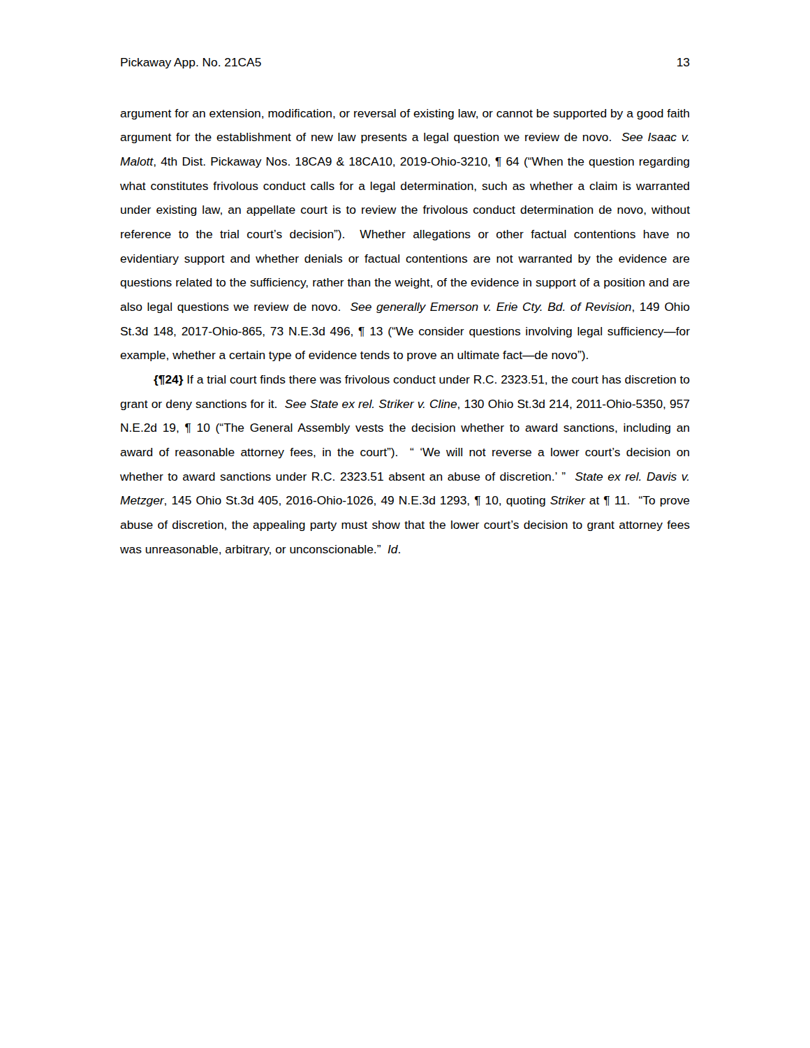Pickaway App. No. 21CA5
13
argument for an extension, modification, or reversal of existing law, or cannot be supported by a good faith argument for the establishment of new law presents a legal question we review de novo. See Isaac v. Malott, 4th Dist. Pickaway Nos. 18CA9 & 18CA10, 2019-Ohio-3210, ¶ 64 (“When the question regarding what constitutes frivolous conduct calls for a legal determination, such as whether a claim is warranted under existing law, an appellate court is to review the frivolous conduct determination de novo, without reference to the trial court’s decision”). Whether allegations or other factual contentions have no evidentiary support and whether denials or factual contentions are not warranted by the evidence are questions related to the sufficiency, rather than the weight, of the evidence in support of a position and are also legal questions we review de novo. See generally Emerson v. Erie Cty. Bd. of Revision, 149 Ohio St.3d 148, 2017-Ohio-865, 73 N.E.3d 496, ¶ 13 (“We consider questions involving legal sufficiency—for example, whether a certain type of evidence tends to prove an ultimate fact—de novo”).
{¶24} If a trial court finds there was frivolous conduct under R.C. 2323.51, the court has discretion to grant or deny sanctions for it. See State ex rel. Striker v. Cline, 130 Ohio St.3d 214, 2011-Ohio-5350, 957 N.E.2d 19, ¶ 10 (“The General Assembly vests the decision whether to award sanctions, including an award of reasonable attorney fees, in the court”). “ ‘We will not reverse a lower court’s decision on whether to award sanctions under R.C. 2323.51 absent an abuse of discretion.’ ” State ex rel. Davis v. Metzger, 145 Ohio St.3d 405, 2016-Ohio-1026, 49 N.E.3d 1293, ¶ 10, quoting Striker at ¶ 11. “To prove abuse of discretion, the appealing party must show that the lower court’s decision to grant attorney fees was unreasonable, arbitrary, or unconscionable.” Id.